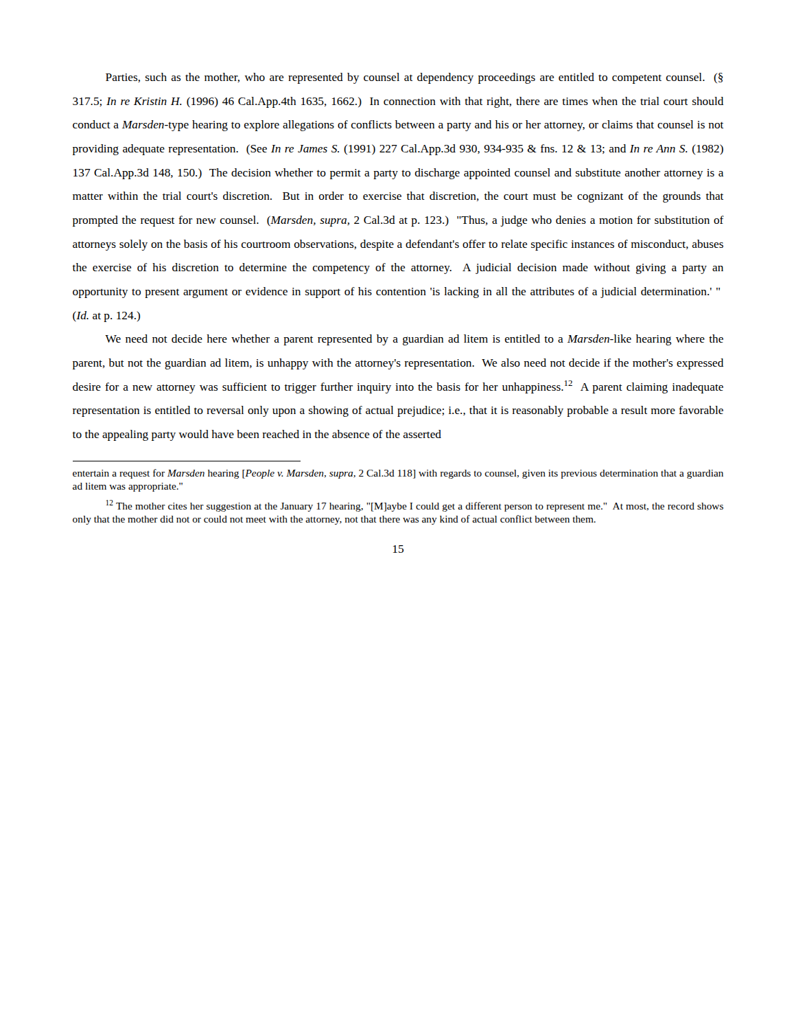Parties, such as the mother, who are represented by counsel at dependency proceedings are entitled to competent counsel. (§ 317.5; In re Kristin H. (1996) 46 Cal.App.4th 1635, 1662.) In connection with that right, there are times when the trial court should conduct a Marsden-type hearing to explore allegations of conflicts between a party and his or her attorney, or claims that counsel is not providing adequate representation. (See In re James S. (1991) 227 Cal.App.3d 930, 934-935 & fns. 12 & 13; and In re Ann S. (1982) 137 Cal.App.3d 148, 150.) The decision whether to permit a party to discharge appointed counsel and substitute another attorney is a matter within the trial court's discretion. But in order to exercise that discretion, the court must be cognizant of the grounds that prompted the request for new counsel. (Marsden, supra, 2 Cal.3d at p. 123.) "Thus, a judge who denies a motion for substitution of attorneys solely on the basis of his courtroom observations, despite a defendant's offer to relate specific instances of misconduct, abuses the exercise of his discretion to determine the competency of the attorney. A judicial decision made without giving a party an opportunity to present argument or evidence in support of his contention 'is lacking in all the attributes of a judicial determination.' " (Id. at p. 124.)
We need not decide here whether a parent represented by a guardian ad litem is entitled to a Marsden-like hearing where the parent, but not the guardian ad litem, is unhappy with the attorney's representation. We also need not decide if the mother's expressed desire for a new attorney was sufficient to trigger further inquiry into the basis for her unhappiness.12 A parent claiming inadequate representation is entitled to reversal only upon a showing of actual prejudice; i.e., that it is reasonably probable a result more favorable to the appealing party would have been reached in the absence of the asserted
entertain a request for Marsden hearing [People v. Marsden, supra, 2 Cal.3d 118] with regards to counsel, given its previous determination that a guardian ad litem was appropriate."
12 The mother cites her suggestion at the January 17 hearing, "[M]aybe I could get a different person to represent me." At most, the record shows only that the mother did not or could not meet with the attorney, not that there was any kind of actual conflict between them.
15